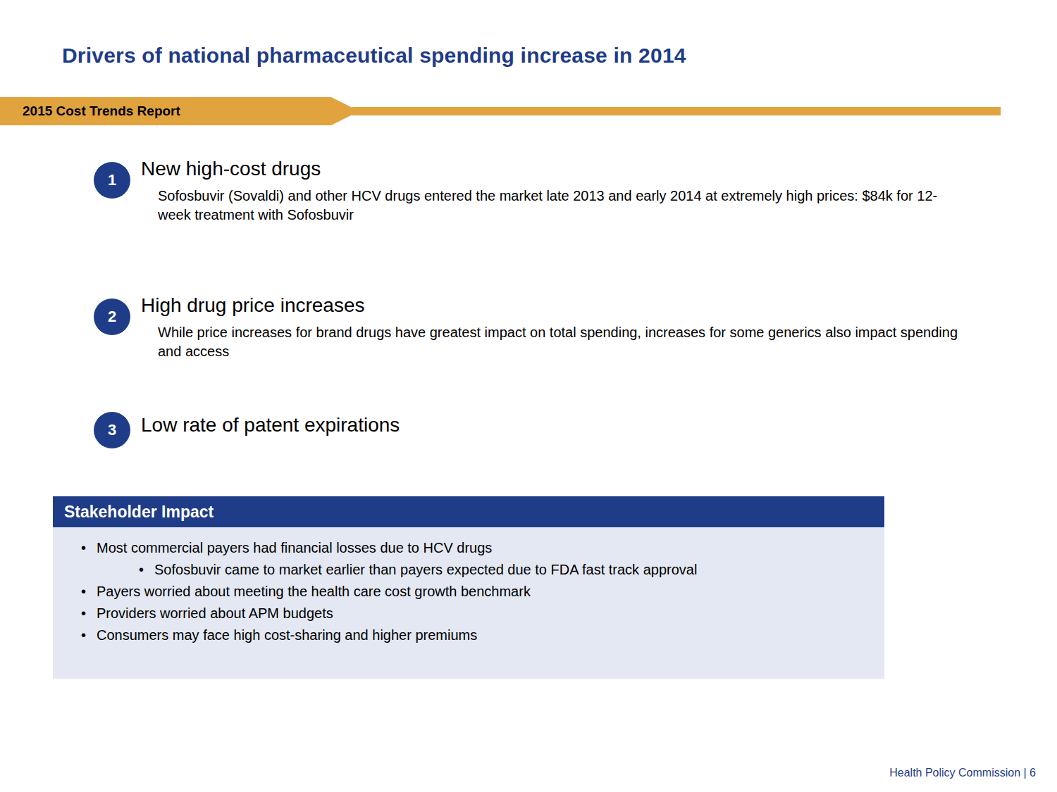Drivers of national pharmaceutical spending increase in 2014
2015 Cost Trends Report
1
New high-cost drugs
Sofosbuvir (Sovaldi) and other HCV drugs entered the market late 2013 and early 2014 at extremely high prices: $84k for 12-week treatment with Sofosbuvir
2
High drug price increases
While price increases for brand drugs have greatest impact on total spending, increases for some generics also impact spending and access
3
Low rate of patent expirations
Stakeholder Impact
Most commercial payers had financial losses due to HCV drugs
Sofosbuvir came to market earlier than payers expected due to FDA fast track approval
Payers worried about meeting the health care cost growth benchmark
Providers worried about APM budgets
Consumers may face high cost-sharing and higher premiums
Health Policy Commission | 6